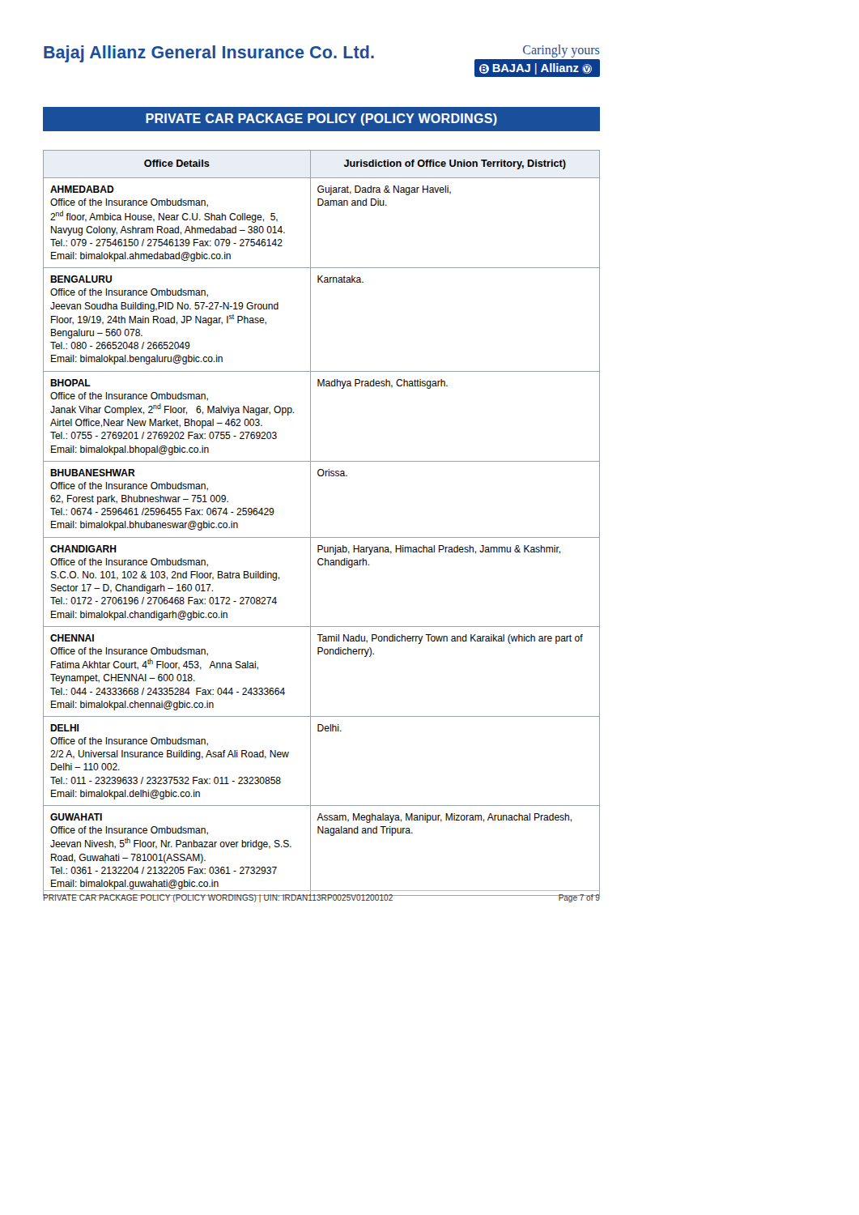Bajaj Allianz General Insurance Co. Ltd.
Caringly yours
BBAJAJ|AllianzⓋ
PRIVATE CAR PACKAGE POLICY (POLICY WORDINGS)
| Office Details | Jurisdiction of Office Union Territory, District) |
| --- | --- |
| Ahmedabad Office of the Insurance Ombudsman, 2 nd floor, Ambica House, Near C.U. Shah College, 5, Navyug Colony, Ashram Road, Ahmedabad – 380 014. Tel.: 079 - 27546150 / 27546139 Fax: 079 - 27546142 Email: bimalokpal.ahmedabad@gbic.co.in | Gujarat, Dadra & Nagar Haveli, Daman and Diu. |
| Bengaluru Office of the Insurance Ombudsman, Jeevan Soudha Building,PID No. 57-27-N-19 Ground Floor, 19/19, 24th Main Road, JP Nagar, I st Phase, Bengaluru – 560 078. Tel.: 080 - 26652048 / 26652049 Email: bimalokpal.bengaluru@gbic.co.in | Karnataka. |
| Bhopal Office of the Insurance Ombudsman, Janak Vihar Complex, 2 nd Floor, 6, Malviya Nagar, Opp. Airtel Office,Near New Market, Bhopal – 462 003. Tel.: 0755 - 2769201 / 2769202 Fax: 0755 - 2769203 Email: bimalokpal.bhopal@gbic.co.in | Madhya Pradesh, Chattisgarh. |
| Bhubaneshwar Office of the Insurance Ombudsman, 62, Forest park, Bhubneshwar – 751 009. Tel.: 0674 - 2596461 /2596455 Fax: 0674 - 2596429 Email: bimalokpal.bhubaneswar@gbic.co.in | Orissa. |
| Chandigarh Office of the Insurance Ombudsman, S.C.O. No. 101, 102 & 103, 2nd Floor, Batra Building, Sector 17 – D, Chandigarh – 160 017. Tel.: 0172 - 2706196 / 2706468 Fax: 0172 - 2708274 Email: bimalokpal.chandigarh@gbic.co.in | Punjab, Haryana, Himachal Pradesh, Jammu & Kashmir, Chandigarh. |
| Chennai Office of the Insurance Ombudsman, Fatima Akhtar Court, 4 th Floor, 453, Anna Salai, Teynampet, CHENNAI – 600 018. Tel.: 044 - 24333668 / 24335284 Fax: 044 - 24333664 Email: bimalokpal.chennai@gbic.co.in | Tamil Nadu, Pondicherry Town and Karaikal (which are part of Pondicherry). |
| Delhi Office of the Insurance Ombudsman, 2/2 A, Universal Insurance Building, Asaf Ali Road, New Delhi – 110 002. Tel.: 011 - 23239633 / 23237532 Fax: 011 - 23230858 Email: bimalokpal.delhi@gbic.co.in | Delhi. |
| Guwahati Office of the Insurance Ombudsman, Jeevan Nivesh, 5 th Floor, Nr. Panbazar over bridge, S.S. Road, Guwahati – 781001(ASSAM). Tel.: 0361 - 2132204 / 2132205 Fax: 0361 - 2732937 Email: bimalokpal.guwahati@gbic.co.in | Assam, Meghalaya, Manipur, Mizoram, Arunachal Pradesh, Nagaland and Tripura. |
PRIVATE CAR PACKAGE POLICY (POLICY WORDINGS) | UIN: IRDAN113RP0025V01200102
Page 7 of 9